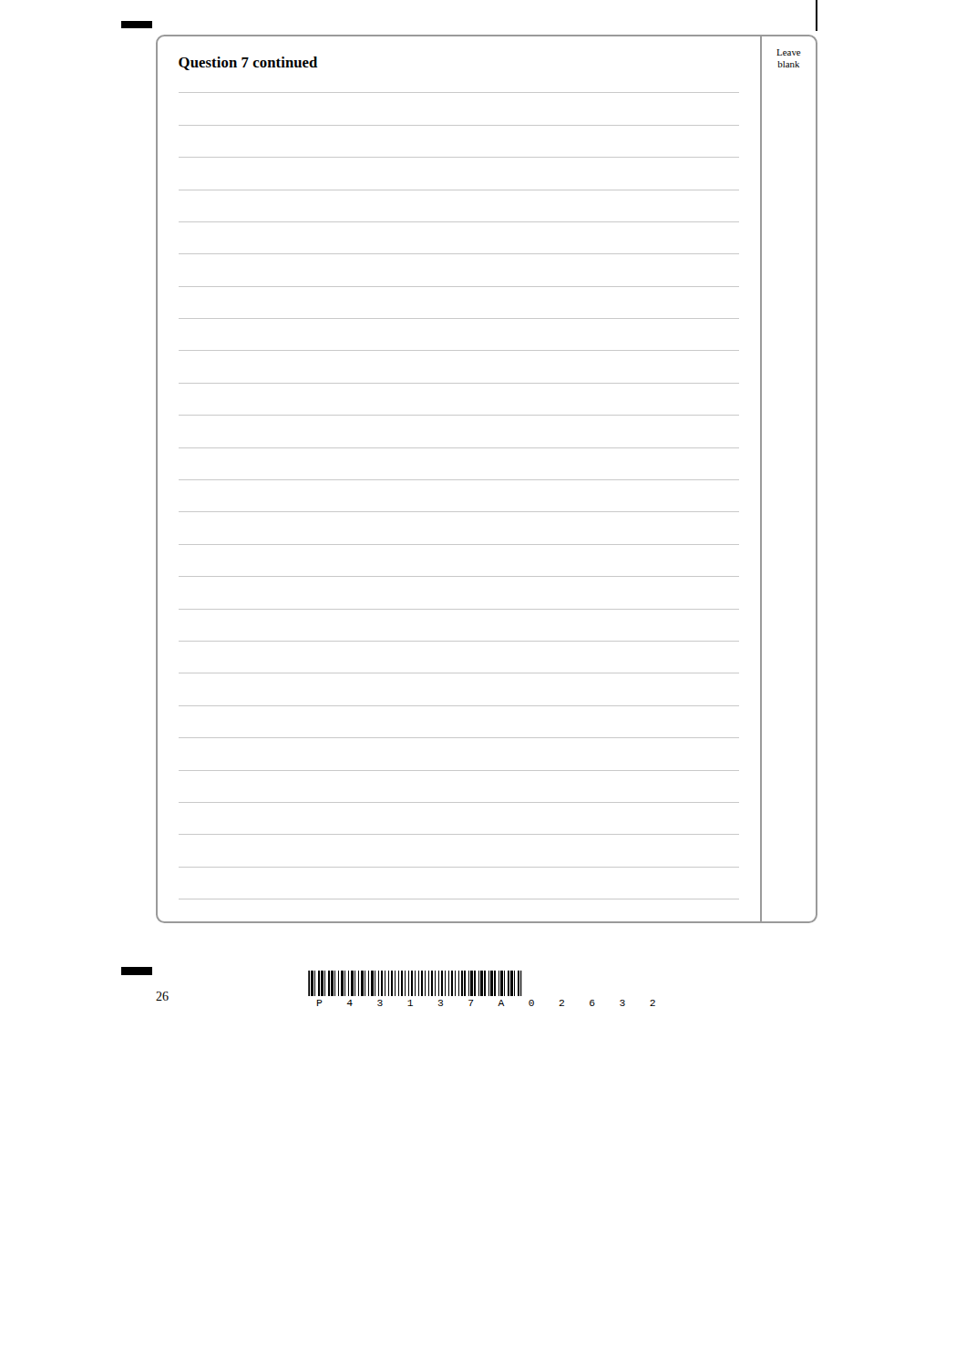Question 7 continued
Leave
blank
26
P 4 3 1 3 7 A 0 2 6 3 2